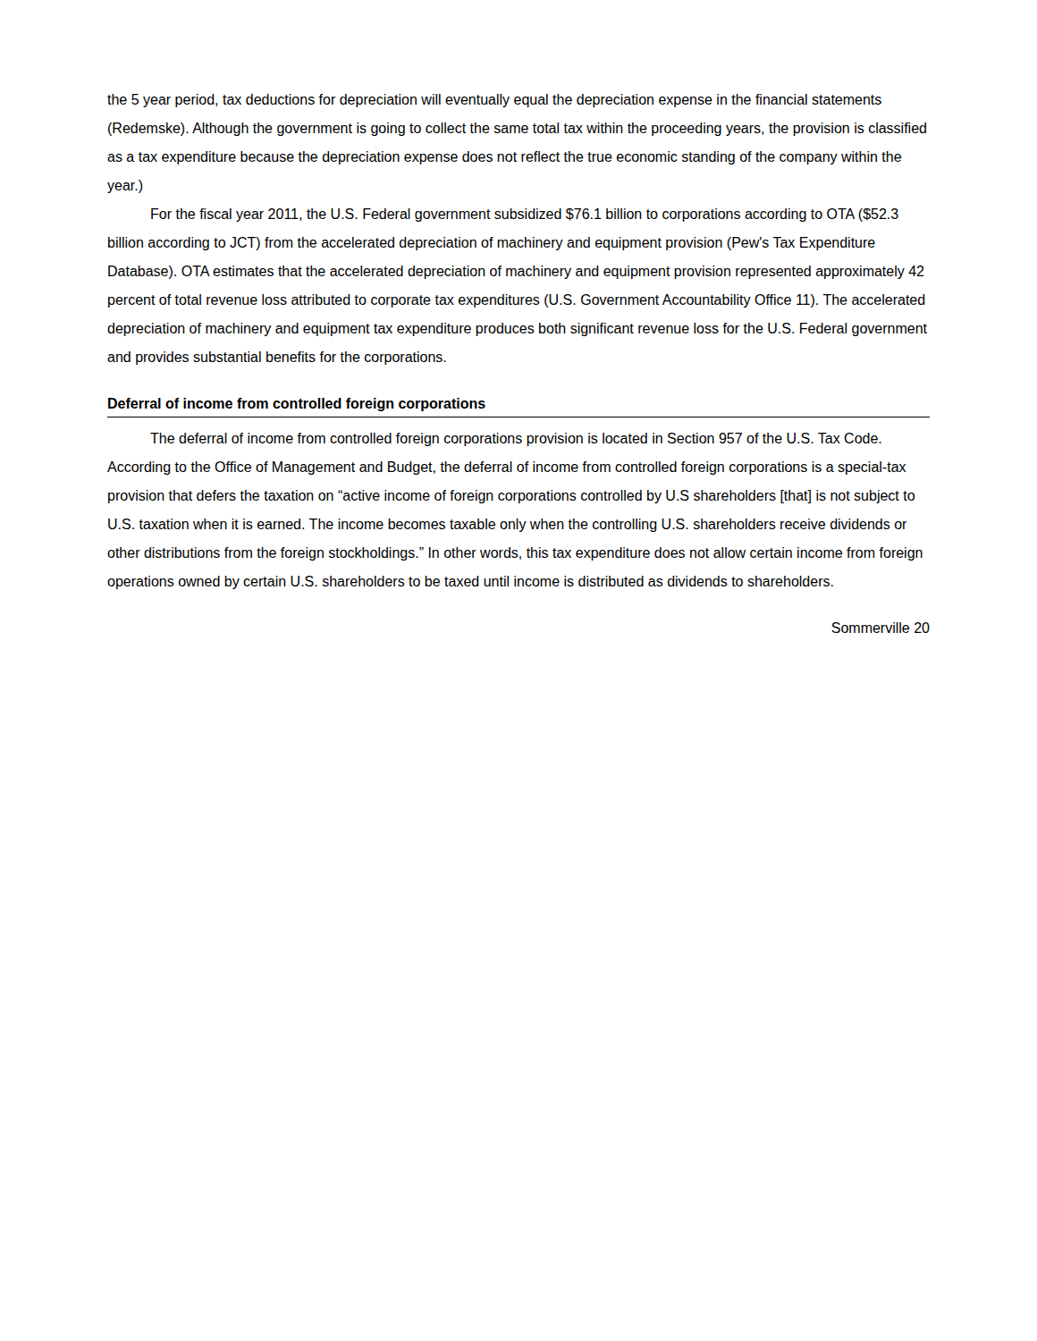the 5 year period, tax deductions for depreciation will eventually equal the depreciation expense in the financial statements (Redemske). Although the government is going to collect the same total tax within the proceeding years, the provision is classified as a tax expenditure because the depreciation expense does not reflect the true economic standing of the company within the year.)
For the fiscal year 2011, the U.S. Federal government subsidized $76.1 billion to corporations according to OTA ($52.3 billion according to JCT) from the accelerated depreciation of machinery and equipment provision (Pew's Tax Expenditure Database). OTA estimates that the accelerated depreciation of machinery and equipment provision represented approximately 42 percent of total revenue loss attributed to corporate tax expenditures (U.S. Government Accountability Office 11). The accelerated depreciation of machinery and equipment tax expenditure produces both significant revenue loss for the U.S. Federal government and provides substantial benefits for the corporations.
Deferral of income from controlled foreign corporations
The deferral of income from controlled foreign corporations provision is located in Section 957 of the U.S. Tax Code. According to the Office of Management and Budget, the deferral of income from controlled foreign corporations is a special-tax provision that defers the taxation on “active income of foreign corporations controlled by U.S shareholders [that] is not subject to U.S. taxation when it is earned. The income becomes taxable only when the controlling U.S. shareholders receive dividends or other distributions from the foreign stockholdings.” In other words, this tax expenditure does not allow certain income from foreign operations owned by certain U.S. shareholders to be taxed until income is distributed as dividends to shareholders.
Sommerville 20